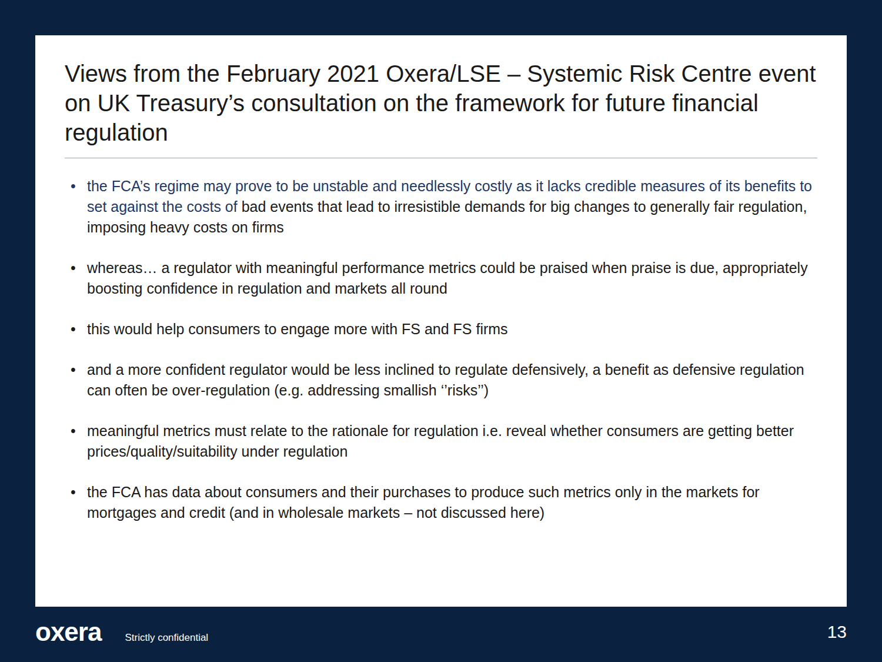Views from the February 2021 Oxera/LSE – Systemic Risk Centre event on UK Treasury’s consultation on the framework for future financial regulation
the FCA’s regime may prove to be unstable and needlessly costly as it lacks credible measures of its benefits to set against the costs of bad events that lead to irresistible demands for big changes to generally fair regulation, imposing heavy costs on firms
whereas… a regulator with meaningful performance metrics could be praised when praise is due, appropriately boosting confidence in regulation and markets all round
this would help consumers to engage more with FS and FS firms
and a more confident regulator would be less inclined to regulate defensively, a benefit as defensive regulation can often be over-regulation (e.g. addressing smallish ‘’risks’’)
meaningful metrics must relate to the rationale for regulation i.e. reveal whether consumers are getting better prices/quality/suitability under regulation
the FCA has data about consumers and their purchases to produce such metrics only in the markets for mortgages and credit (and in wholesale markets – not discussed here)
oxera Strictly confidential
13